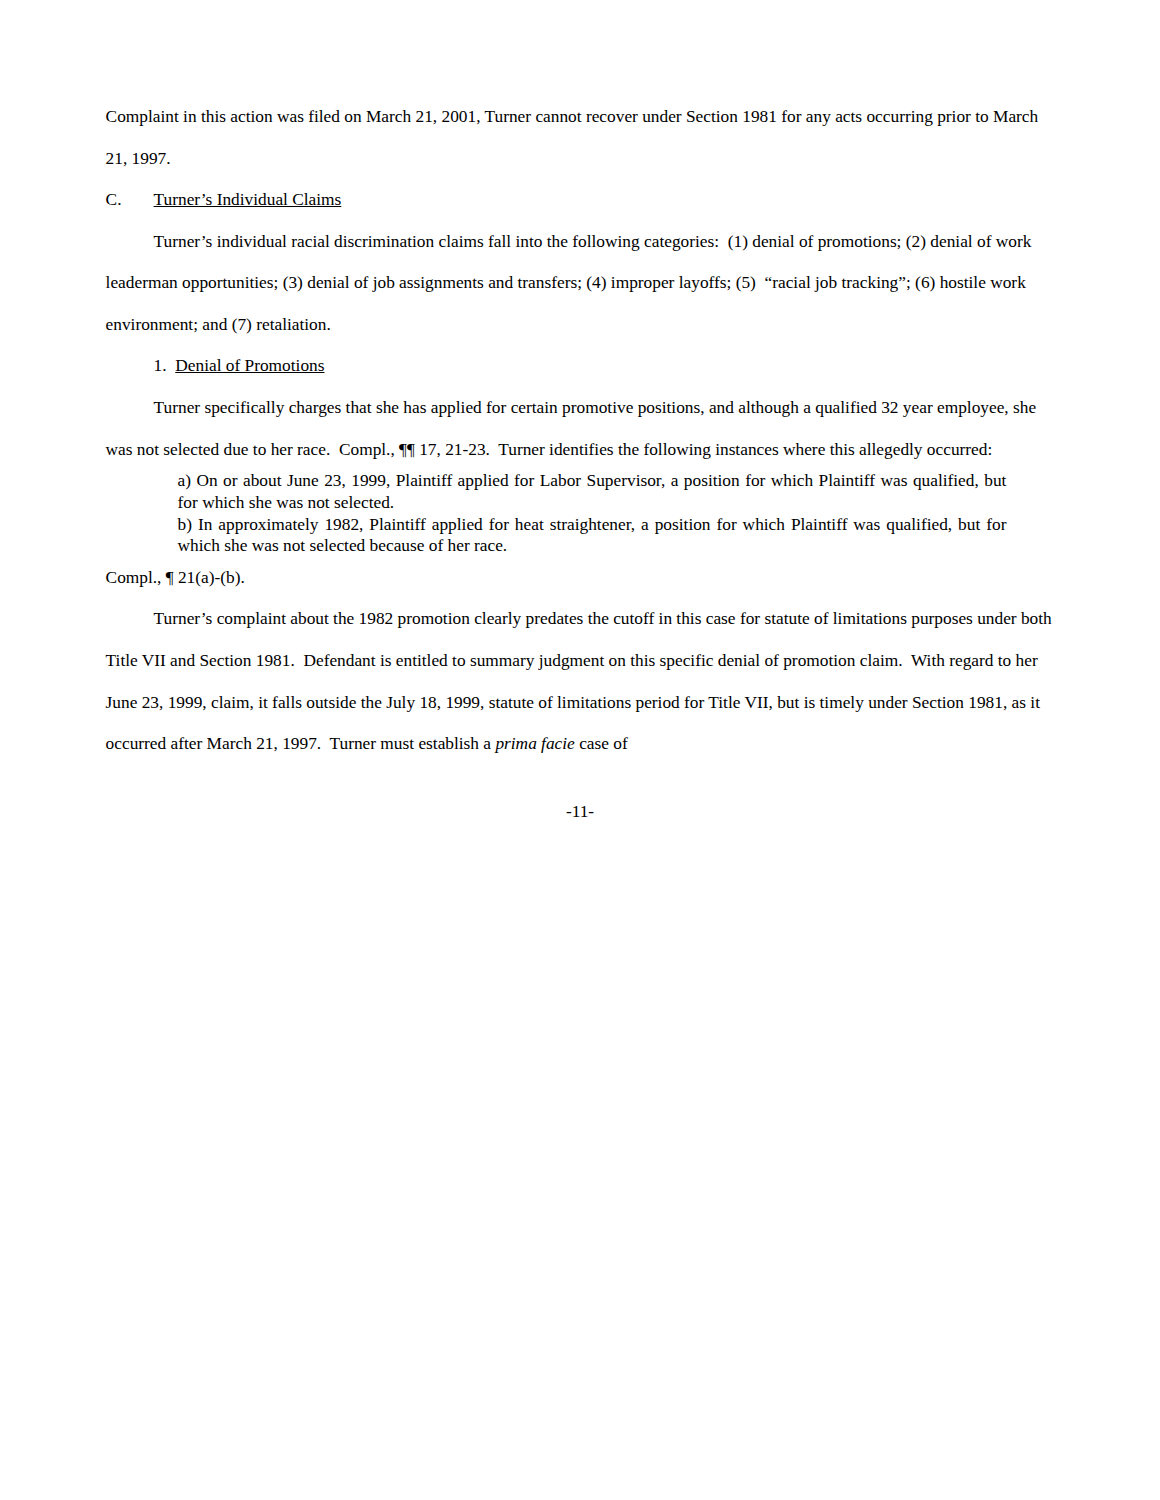Complaint in this action was filed on March 21, 2001, Turner cannot recover under Section 1981 for any acts occurring prior to March 21, 1997.
C. Turner’s Individual Claims
Turner’s individual racial discrimination claims fall into the following categories: (1) denial of promotions; (2) denial of work leaderman opportunities; (3) denial of job assignments and transfers; (4) improper layoffs; (5) “racial job tracking”; (6) hostile work environment; and (7) retaliation.
1. Denial of Promotions
Turner specifically charges that she has applied for certain promotive positions, and although a qualified 32 year employee, she was not selected due to her race. Compl., ¶¶ 17, 21-23. Turner identifies the following instances where this allegedly occurred:
a) On or about June 23, 1999, Plaintiff applied for Labor Supervisor, a position for which Plaintiff was qualified, but for which she was not selected.
b) In approximately 1982, Plaintiff applied for heat straightener, a position for which Plaintiff was qualified, but for which she was not selected because of her race.
Compl., ¶ 21(a)-(b).
Turner’s complaint about the 1982 promotion clearly predates the cutoff in this case for statute of limitations purposes under both Title VII and Section 1981. Defendant is entitled to summary judgment on this specific denial of promotion claim. With regard to her June 23, 1999, claim, it falls outside the July 18, 1999, statute of limitations period for Title VII, but is timely under Section 1981, as it occurred after March 21, 1997. Turner must establish a prima facie case of
-11-